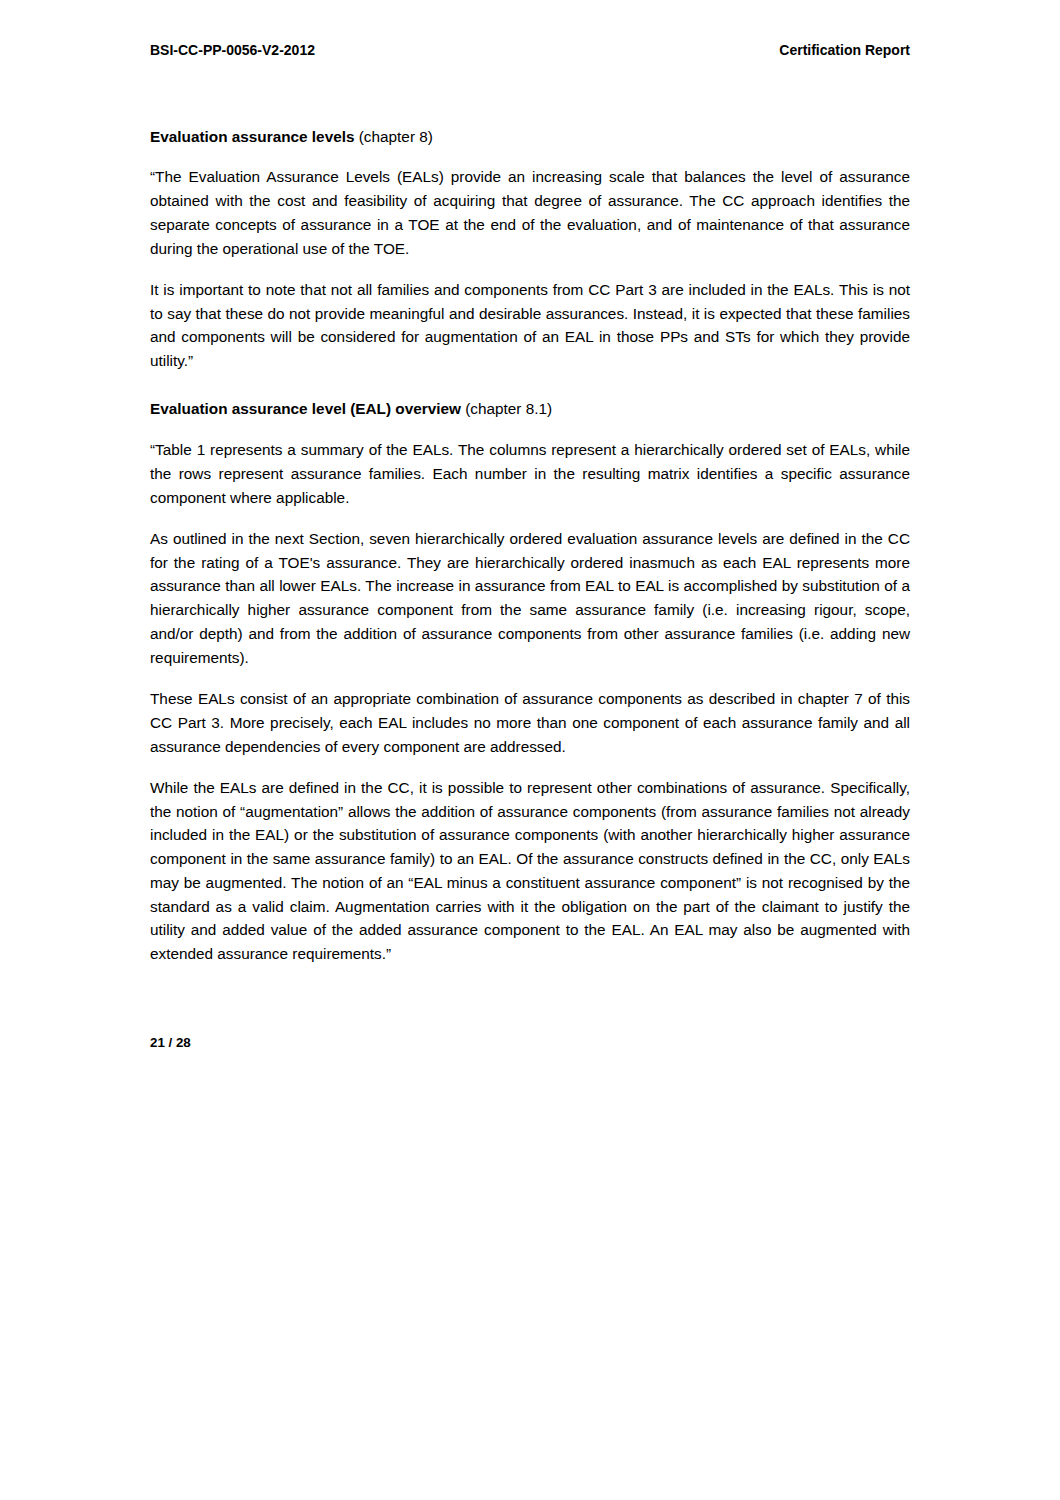BSI-CC-PP-0056-V2-2012
Certification Report
Evaluation assurance levels (chapter 8)
“The Evaluation Assurance Levels (EALs) provide an increasing scale that balances the level of assurance obtained with the cost and feasibility of acquiring that degree of assurance. The CC approach identifies the separate concepts of assurance in a TOE at the end of the evaluation, and of maintenance of that assurance during the operational use of the TOE.
It is important to note that not all families and components from CC Part 3 are included in the EALs. This is not to say that these do not provide meaningful and desirable assurances. Instead, it is expected that these families and components will be considered for augmentation of an EAL in those PPs and STs for which they provide utility.”
Evaluation assurance level (EAL) overview (chapter 8.1)
“Table 1 represents a summary of the EALs. The columns represent a hierarchically ordered set of EALs, while the rows represent assurance families. Each number in the resulting matrix identifies a specific assurance component where applicable.
As outlined in the next Section, seven hierarchically ordered evaluation assurance levels are defined in the CC for the rating of a TOE's assurance. They are hierarchically ordered inasmuch as each EAL represents more assurance than all lower EALs. The increase in assurance from EAL to EAL is accomplished by substitution of a hierarchically higher assurance component from the same assurance family (i.e. increasing rigour, scope, and/or depth) and from the addition of assurance components from other assurance families (i.e. adding new requirements).
These EALs consist of an appropriate combination of assurance components as described in chapter 7 of this CC Part 3. More precisely, each EAL includes no more than one component of each assurance family and all assurance dependencies of every component are addressed.
While the EALs are defined in the CC, it is possible to represent other combinations of assurance. Specifically, the notion of “augmentation” allows the addition of assurance components (from assurance families not already included in the EAL) or the substitution of assurance components (with another hierarchically higher assurance component in the same assurance family) to an EAL. Of the assurance constructs defined in the CC, only EALs may be augmented. The notion of an “EAL minus a constituent assurance component” is not recognised by the standard as a valid claim. Augmentation carries with it the obligation on the part of the claimant to justify the utility and added value of the added assurance component to the EAL. An EAL may also be augmented with extended assurance requirements.”
21 / 28